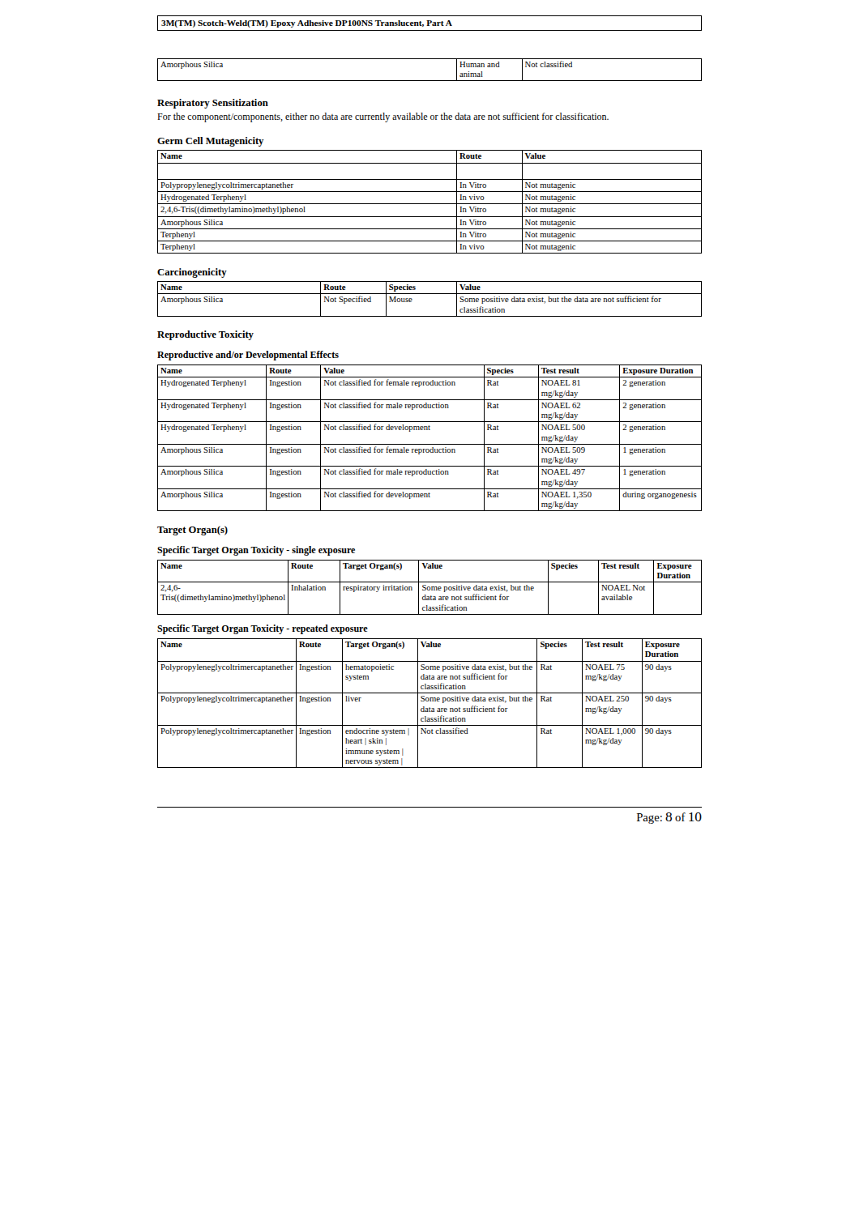3M(TM) Scotch-Weld(TM) Epoxy Adhesive DP100NS Translucent, Part A
| Amorphous Silica | Human and animal | Not classified |
Respiratory Sensitization
For the component/components, either no data are currently available or the data are not sufficient for classification.
Germ Cell Mutagenicity
| Name | Route | Value |
| --- | --- | --- |
| Polypropyleneglycoltrimercaptanether | In Vitro | Not mutagenic |
| Hydrogenated Terphenyl | In vivo | Not mutagenic |
| 2,4,6-Tris((dimethylamino)methyl)phenol | In Vitro | Not mutagenic |
| Amorphous Silica | In Vitro | Not mutagenic |
| Terphenyl | In Vitro | Not mutagenic |
| Terphenyl | In vivo | Not mutagenic |
Carcinogenicity
| Name | Route | Species | Value |
| --- | --- | --- | --- |
| Amorphous Silica | Not Specified | Mouse | Some positive data exist, but the data are not sufficient for classification |
Reproductive Toxicity
Reproductive and/or Developmental Effects
| Name | Route | Value | Species | Test result | Exposure Duration |
| --- | --- | --- | --- | --- | --- |
| Hydrogenated Terphenyl | Ingestion | Not classified for female reproduction | Rat | NOAEL 81 mg/kg/day | 2 generation |
| Hydrogenated Terphenyl | Ingestion | Not classified for male reproduction | Rat | NOAEL 62 mg/kg/day | 2 generation |
| Hydrogenated Terphenyl | Ingestion | Not classified for development | Rat | NOAEL 500 mg/kg/day | 2 generation |
| Amorphous Silica | Ingestion | Not classified for female reproduction | Rat | NOAEL 509 mg/kg/day | 1 generation |
| Amorphous Silica | Ingestion | Not classified for male reproduction | Rat | NOAEL 497 mg/kg/day | 1 generation |
| Amorphous Silica | Ingestion | Not classified for development | Rat | NOAEL 1,350 mg/kg/day | during organogenesis |
Target Organ(s)
Specific Target Organ Toxicity - single exposure
| Name | Route | Target Organ(s) | Value | Species | Test result | Exposure Duration |
| --- | --- | --- | --- | --- | --- | --- |
| 2,4,6-Tris((dimethylamino)methyl)phenol | Inhalation | respiratory irritation | Some positive data exist, but the data are not sufficient for classification | | NOAEL Not available | |
Specific Target Organ Toxicity - repeated exposure
| Name | Route | Target Organ(s) | Value | Species | Test result | Exposure Duration |
| --- | --- | --- | --- | --- | --- | --- |
| Polypropyleneglycoltrimercaptanether | Ingestion | hematopoietic system | Some positive data exist, but the data are not sufficient for classification | Rat | NOAEL 75 mg/kg/day | 90 days |
| Polypropyleneglycoltrimercaptanether | Ingestion | liver | Some positive data exist, but the data are not sufficient for classification | Rat | NOAEL 250 mg/kg/day | 90 days |
| Polypropyleneglycoltrimercaptanether | Ingestion | endocrine system / heart / skin / immune system / nervous system / | Not classified | Rat | NOAEL 1,000 mg/kg/day | 90 days |
Page: 8 of 10